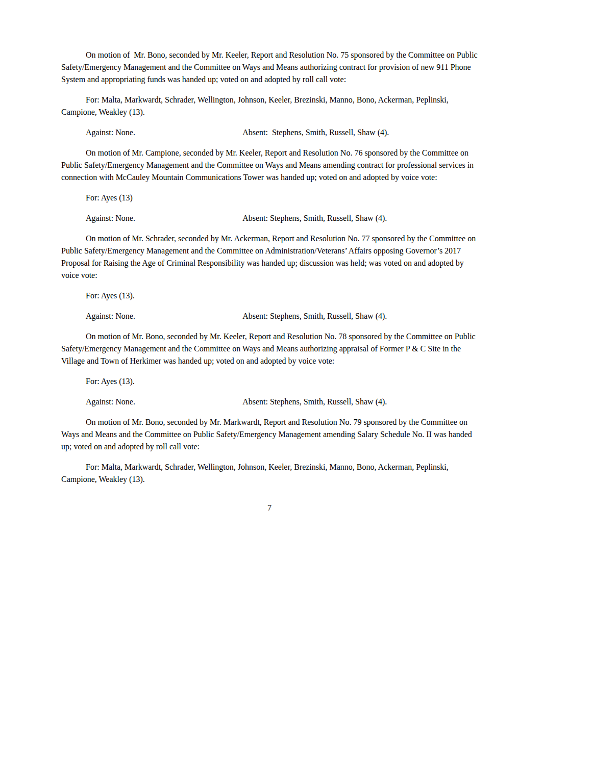On motion of Mr. Bono, seconded by Mr. Keeler, Report and Resolution No. 75 sponsored by the Committee on Public Safety/Emergency Management and the Committee on Ways and Means authorizing contract for provision of new 911 Phone System and appropriating funds was handed up; voted on and adopted by roll call vote:
For: Malta, Markwardt, Schrader, Wellington, Johnson, Keeler, Brezinski, Manno, Bono, Ackerman, Peplinski, Campione, Weakley (13).
Against: None. Absent: Stephens, Smith, Russell, Shaw (4).
On motion of Mr. Campione, seconded by Mr. Keeler, Report and Resolution No. 76 sponsored by the Committee on Public Safety/Emergency Management and the Committee on Ways and Means amending contract for professional services in connection with McCauley Mountain Communications Tower was handed up; voted on and adopted by voice vote:
For: Ayes (13)
Against: None. Absent: Stephens, Smith, Russell, Shaw (4).
On motion of Mr. Schrader, seconded by Mr. Ackerman, Report and Resolution No. 77 sponsored by the Committee on Public Safety/Emergency Management and the Committee on Administration/Veterans’ Affairs opposing Governor’s 2017 Proposal for Raising the Age of Criminal Responsibility was handed up; discussion was held; was voted on and adopted by voice vote:
For: Ayes (13).
Against: None. Absent: Stephens, Smith, Russell, Shaw (4).
On motion of Mr. Bono, seconded by Mr. Keeler, Report and Resolution No. 78 sponsored by the Committee on Public Safety/Emergency Management and the Committee on Ways and Means authorizing appraisal of Former P & C Site in the Village and Town of Herkimer was handed up; voted on and adopted by voice vote:
For: Ayes (13).
Against: None. Absent: Stephens, Smith, Russell, Shaw (4).
On motion of Mr. Bono, seconded by Mr. Markwardt, Report and Resolution No. 79 sponsored by the Committee on Ways and Means and the Committee on Public Safety/Emergency Management amending Salary Schedule No. II was handed up; voted on and adopted by roll call vote:
For: Malta, Markwardt, Schrader, Wellington, Johnson, Keeler, Brezinski, Manno, Bono, Ackerman, Peplinski, Campione, Weakley (13).
7